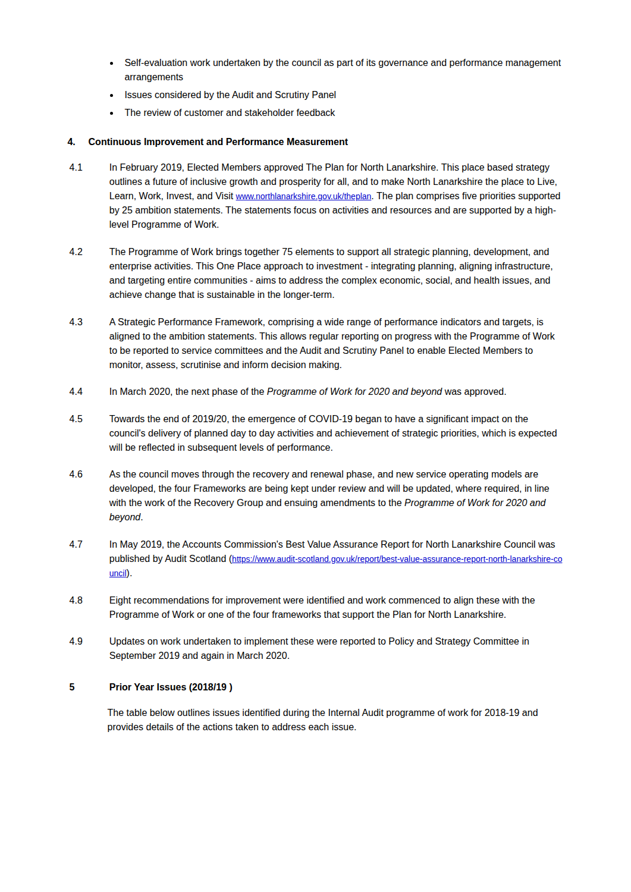Self-evaluation work undertaken by the council as part of its governance and performance management arrangements
Issues considered by the Audit and Scrutiny Panel
The review of customer and stakeholder feedback
4. Continuous Improvement and Performance Measurement
4.1
In February 2019, Elected Members approved The Plan for North Lanarkshire. This place based strategy outlines a future of inclusive growth and prosperity for all, and to make North Lanarkshire the place to Live, Learn, Work, Invest, and Visit www.northlanarkshire.gov.uk/theplan. The plan comprises five priorities supported by 25 ambition statements. The statements focus on activities and resources and are supported by a high-level Programme of Work.
4.2
The Programme of Work brings together 75 elements to support all strategic planning, development, and enterprise activities. This One Place approach to investment - integrating planning, aligning infrastructure, and targeting entire communities - aims to address the complex economic, social, and health issues, and achieve change that is sustainable in the longer-term.
4.3
A Strategic Performance Framework, comprising a wide range of performance indicators and targets, is aligned to the ambition statements. This allows regular reporting on progress with the Programme of Work to be reported to service committees and the Audit and Scrutiny Panel to enable Elected Members to monitor, assess, scrutinise and inform decision making.
4.4
In March 2020, the next phase of the Programme of Work for 2020 and beyond was approved.
4.5
Towards the end of 2019/20, the emergence of COVID-19 began to have a significant impact on the council's delivery of planned day to day activities and achievement of strategic priorities, which is expected will be reflected in subsequent levels of performance.
4.6
As the council moves through the recovery and renewal phase, and new service operating models are developed, the four Frameworks are being kept under review and will be updated, where required, in line with the work of the Recovery Group and ensuing amendments to the Programme of Work for 2020 and beyond.
4.7
In May 2019, the Accounts Commission's Best Value Assurance Report for North Lanarkshire Council was published by Audit Scotland (https://www.audit-scotland.gov.uk/report/best-value-assurance-report-north-lanarkshire-council).
4.8
Eight recommendations for improvement were identified and work commenced to align these with the Programme of Work or one of the four frameworks that support the Plan for North Lanarkshire.
4.9
Updates on work undertaken to implement these were reported to Policy and Strategy Committee in September 2019 and again in March 2020.
5
Prior Year Issues (2018/19 )
The table below outlines issues identified during the Internal Audit programme of work for 2018-19 and provides details of the actions taken to address each issue.